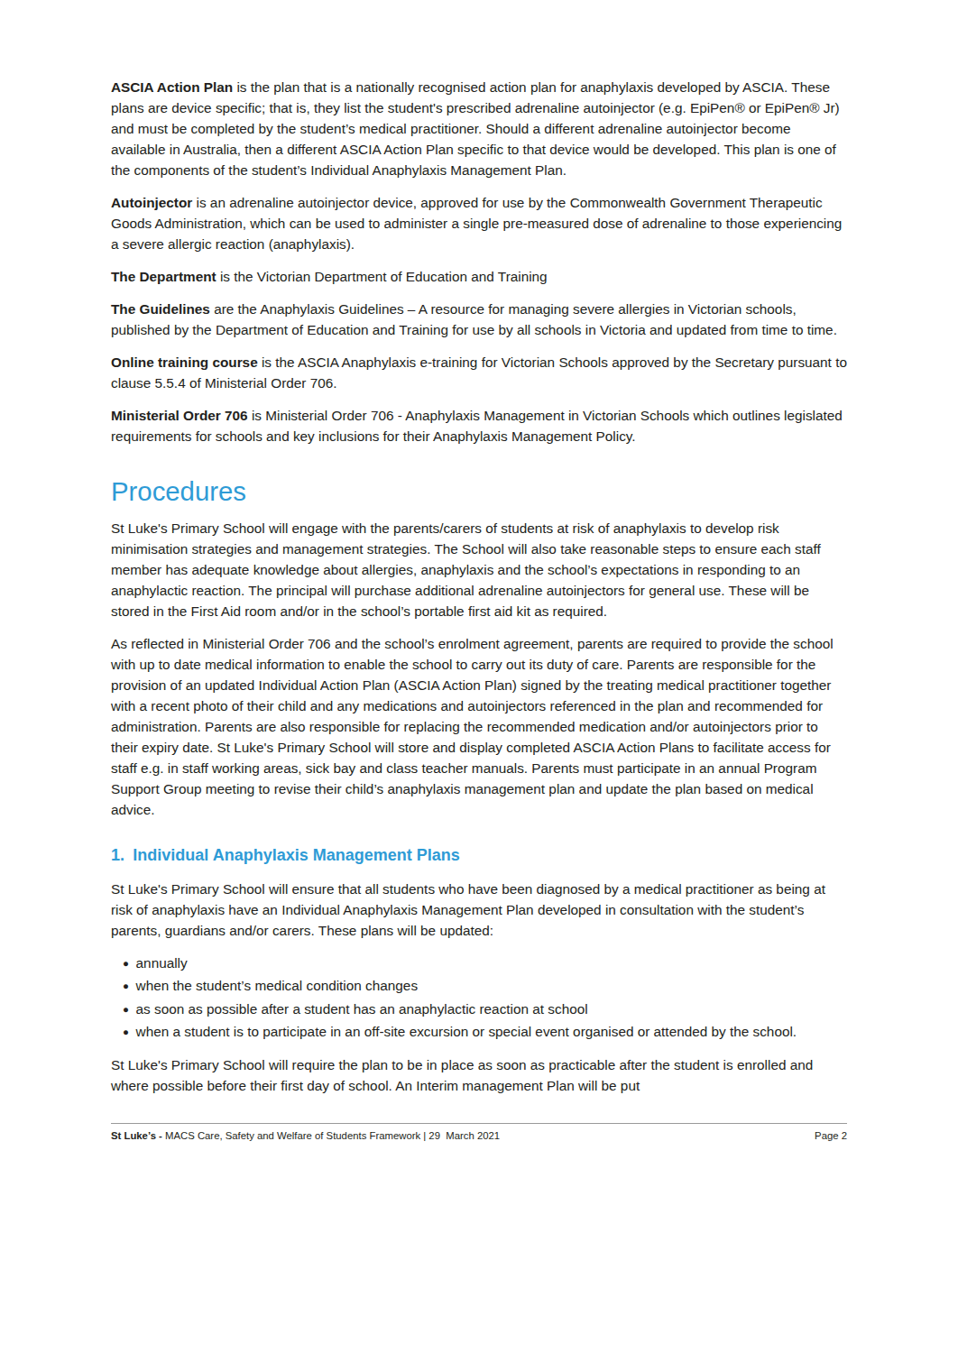ASCIA Action Plan is the plan that is a nationally recognised action plan for anaphylaxis developed by ASCIA. These plans are device specific; that is, they list the student's prescribed adrenaline autoinjector (e.g. EpiPen® or EpiPen® Jr) and must be completed by the student’s medical practitioner. Should a different adrenaline autoinjector become available in Australia, then a different ASCIA Action Plan specific to that device would be developed. This plan is one of the components of the student’s Individual Anaphylaxis Management Plan.
Autoinjector is an adrenaline autoinjector device, approved for use by the Commonwealth Government Therapeutic Goods Administration, which can be used to administer a single pre-measured dose of adrenaline to those experiencing a severe allergic reaction (anaphylaxis).
The Department is the Victorian Department of Education and Training
The Guidelines are the Anaphylaxis Guidelines – A resource for managing severe allergies in Victorian schools, published by the Department of Education and Training for use by all schools in Victoria and updated from time to time.
Online training course is the ASCIA Anaphylaxis e-training for Victorian Schools approved by the Secretary pursuant to clause 5.5.4 of Ministerial Order 706.
Ministerial Order 706 is Ministerial Order 706 - Anaphylaxis Management in Victorian Schools which outlines legislated requirements for schools and key inclusions for their Anaphylaxis Management Policy.
Procedures
St Luke's Primary School will engage with the parents/carers of students at risk of anaphylaxis to develop risk minimisation strategies and management strategies. The School will also take reasonable steps to ensure each staff member has adequate knowledge about allergies, anaphylaxis and the school’s expectations in responding to an anaphylactic reaction. The principal will purchase additional adrenaline autoinjectors for general use. These will be stored in the First Aid room and/or in the school’s portable first aid kit as required.
As reflected in Ministerial Order 706 and the school’s enrolment agreement, parents are required to provide the school with up to date medical information to enable the school to carry out its duty of care. Parents are responsible for the provision of an updated Individual Action Plan (ASCIA Action Plan) signed by the treating medical practitioner together with a recent photo of their child and any medications and autoinjectors referenced in the plan and recommended for administration. Parents are also responsible for replacing the recommended medication and/or autoinjectors prior to their expiry date. St Luke's Primary School will store and display completed ASCIA Action Plans to facilitate access for staff e.g. in staff working areas, sick bay and class teacher manuals. Parents must participate in an annual Program Support Group meeting to revise their child’s anaphylaxis management plan and update the plan based on medical advice.
1. Individual Anaphylaxis Management Plans
St Luke's Primary School will ensure that all students who have been diagnosed by a medical practitioner as being at risk of anaphylaxis have an Individual Anaphylaxis Management Plan developed in consultation with the student’s parents, guardians and/or carers. These plans will be updated:
annually
when the student’s medical condition changes
as soon as possible after a student has an anaphylactic reaction at school
when a student is to participate in an off-site excursion or special event organised or attended by the school.
St Luke's Primary School will require the plan to be in place as soon as practicable after the student is enrolled and where possible before their first day of school. An Interim management Plan will be put
St Luke’s - MACS Care, Safety and Welfare of Students Framework | 29 March 2021
Page 2